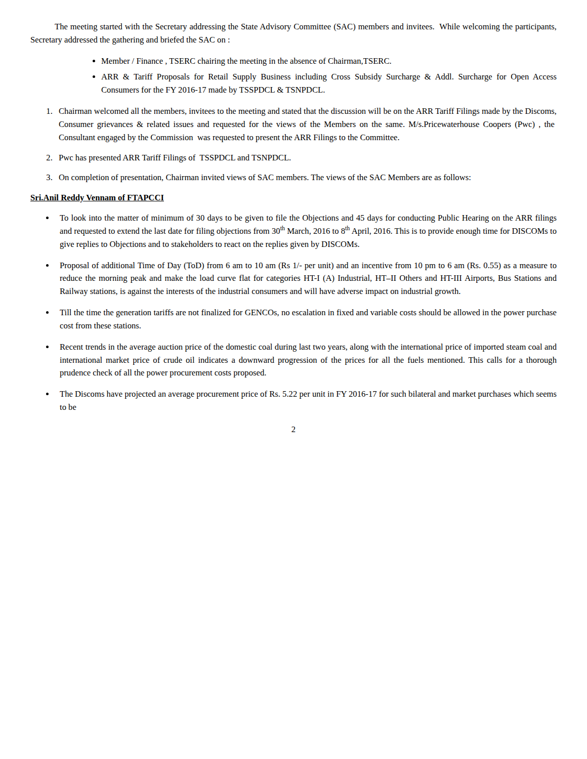The meeting started with the Secretary addressing the State Advisory Committee (SAC) members and invitees. While welcoming the participants, Secretary addressed the gathering and briefed the SAC on :
Member / Finance , TSERC chairing the meeting in the absence of Chairman,TSERC.
ARR & Tariff Proposals for Retail Supply Business including Cross Subsidy Surcharge & Addl. Surcharge for Open Access Consumers for the FY 2016-17 made by TSSPDCL & TSNPDCL.
Chairman welcomed all the members, invitees to the meeting and stated that the discussion will be on the ARR Tariff Filings made by the Discoms, Consumer grievances & related issues and requested for the views of the Members on the same. M/s.Pricewaterhouse Coopers (Pwc) , the Consultant engaged by the Commission was requested to present the ARR Filings to the Committee.
Pwc has presented ARR Tariff Filings of TSSPDCL and TSNPDCL.
On completion of presentation, Chairman invited views of SAC members. The views of the SAC Members are as follows:
Sri.Anil Reddy Vennam of FTAPCCI
To look into the matter of minimum of 30 days to be given to file the Objections and 45 days for conducting Public Hearing on the ARR filings and requested to extend the last date for filing objections from 30th March, 2016 to 8th April, 2016. This is to provide enough time for DISCOMs to give replies to Objections and to stakeholders to react on the replies given by DISCOMs.
Proposal of additional Time of Day (ToD) from 6 am to 10 am (Rs 1/- per unit) and an incentive from 10 pm to 6 am (Rs. 0.55) as a measure to reduce the morning peak and make the load curve flat for categories HT-I (A) Industrial, HT–II Others and HT-III Airports, Bus Stations and Railway stations, is against the interests of the industrial consumers and will have adverse impact on industrial growth.
Till the time the generation tariffs are not finalized for GENCOs, no escalation in fixed and variable costs should be allowed in the power purchase cost from these stations.
Recent trends in the average auction price of the domestic coal during last two years, along with the international price of imported steam coal and international market price of crude oil indicates a downward progression of the prices for all the fuels mentioned. This calls for a thorough prudence check of all the power procurement costs proposed.
The Discoms have projected an average procurement price of Rs. 5.22 per unit in FY 2016-17 for such bilateral and market purchases which seems to be
2